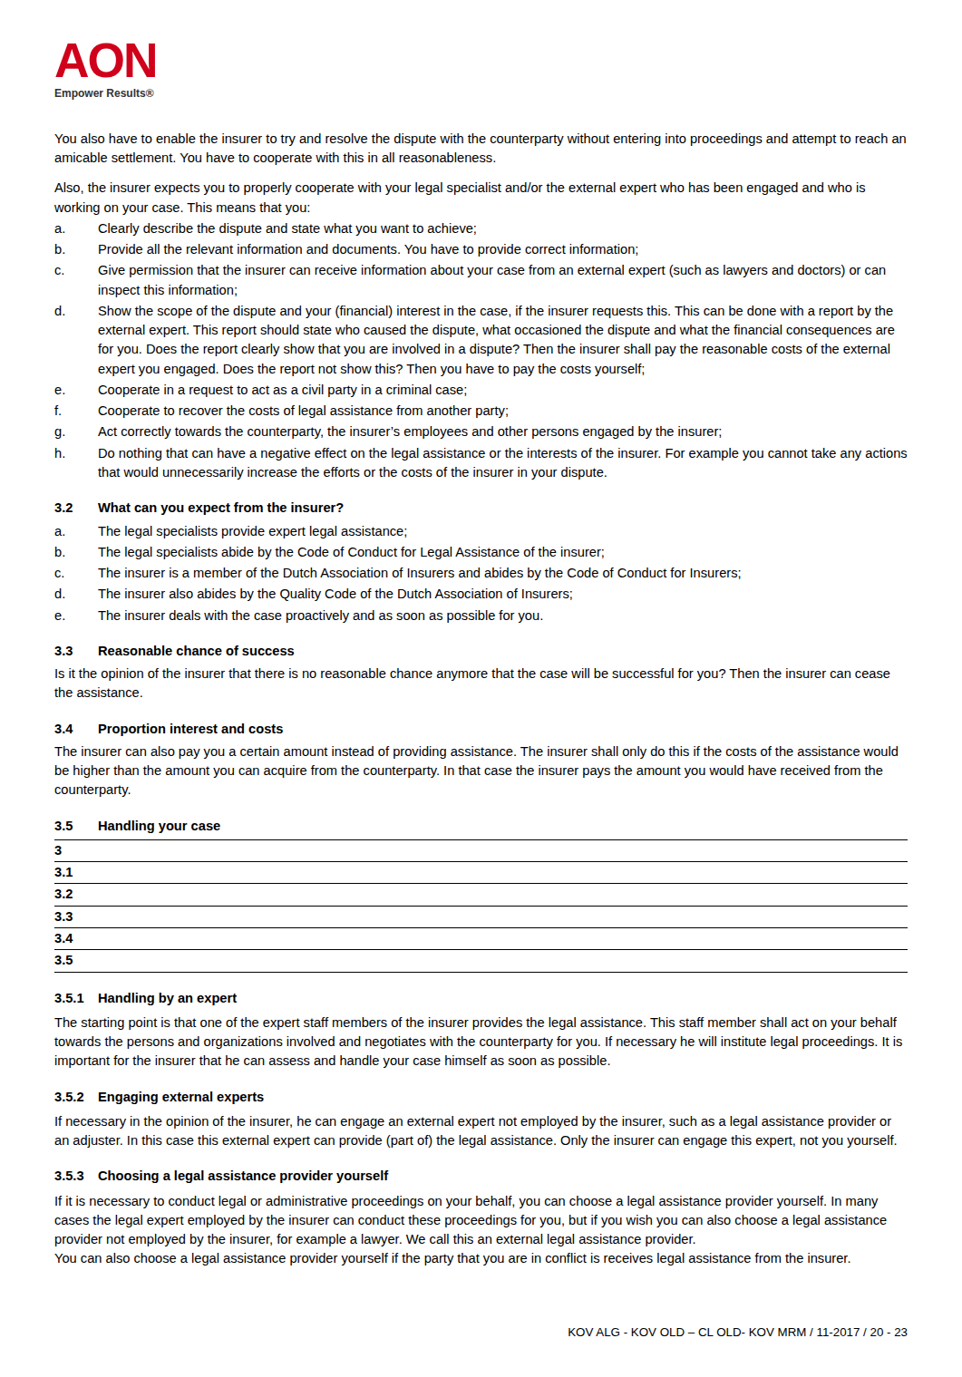AON
Empower Results®
You also have to enable the insurer to try and resolve the dispute with the counterparty without entering into proceedings and attempt to reach an amicable settlement. You have to cooperate with this in all reasonableness.
Also, the insurer expects you to properly cooperate with your legal specialist and/or the external expert who has been engaged and who is working on your case. This means that you:
a. Clearly describe the dispute and state what you want to achieve;
b. Provide all the relevant information and documents. You have to provide correct information;
c. Give permission that the insurer can receive information about your case from an external expert (such as lawyers and doctors) or can inspect this information;
d. Show the scope of the dispute and your (financial) interest in the case, if the insurer requests this. This can be done with a report by the external expert. This report should state who caused the dispute, what occasioned the dispute and what the financial consequences are for you. Does the report clearly show that you are involved in a dispute? Then the insurer shall pay the reasonable costs of the external expert you engaged. Does the report not show this? Then you have to pay the costs yourself;
e. Cooperate in a request to act as a civil party in a criminal case;
f. Cooperate to recover the costs of legal assistance from another party;
g. Act correctly towards the counterparty, the insurer’s employees and other persons engaged by the insurer;
h. Do nothing that can have a negative effect on the legal assistance or the interests of the insurer. For example you cannot take any actions that would unnecessarily increase the efforts or the costs of the insurer in your dispute.
3.2 What can you expect from the insurer?
a. The legal specialists provide expert legal assistance;
b. The legal specialists abide by the Code of Conduct for Legal Assistance of the insurer;
c. The insurer is a member of the Dutch Association of Insurers and abides by the Code of Conduct for Insurers;
d. The insurer also abides by the Quality Code of the Dutch Association of Insurers;
e. The insurer deals with the case proactively and as soon as possible for you.
3.3 Reasonable chance of success
Is it the opinion of the insurer that there is no reasonable chance anymore that the case will be successful for you? Then the insurer can cease the assistance.
3.4 Proportion interest and costs
The insurer can also pay you a certain amount instead of providing assistance. The insurer shall only do this if the costs of the assistance would be higher than the amount you can acquire from the counterparty. In that case the insurer pays the amount you would have received from the counterparty.
3.5 Handling your case
| 3 |
| 3.1 |
| 3.2 |
| 3.3 |
| 3.4 |
| 3.5 |
3.5.1 Handling by an expert
The starting point is that one of the expert staff members of the insurer provides the legal assistance. This staff member shall act on your behalf towards the persons and organizations involved and negotiates with the counterparty for you. If necessary he will institute legal proceedings. It is important for the insurer that he can assess and handle your case himself as soon as possible.
3.5.2 Engaging external experts
If necessary in the opinion of the insurer, he can engage an external expert not employed by the insurer, such as a legal assistance provider or an adjuster. In this case this external expert can provide (part of) the legal assistance. Only the insurer can engage this expert, not you yourself.
3.5.3 Choosing a legal assistance provider yourself
If it is necessary to conduct legal or administrative proceedings on your behalf, you can choose a legal assistance provider yourself. In many cases the legal expert employed by the insurer can conduct these proceedings for you, but if you wish you can also choose a legal assistance provider not employed by the insurer, for example a lawyer. We call this an external legal assistance provider.
You can also choose a legal assistance provider yourself if the party that you are in conflict is receives legal assistance from the insurer.
KOV ALG - KOV OLD – CL OLD- KOV MRM / 11-2017 / 20 - 23